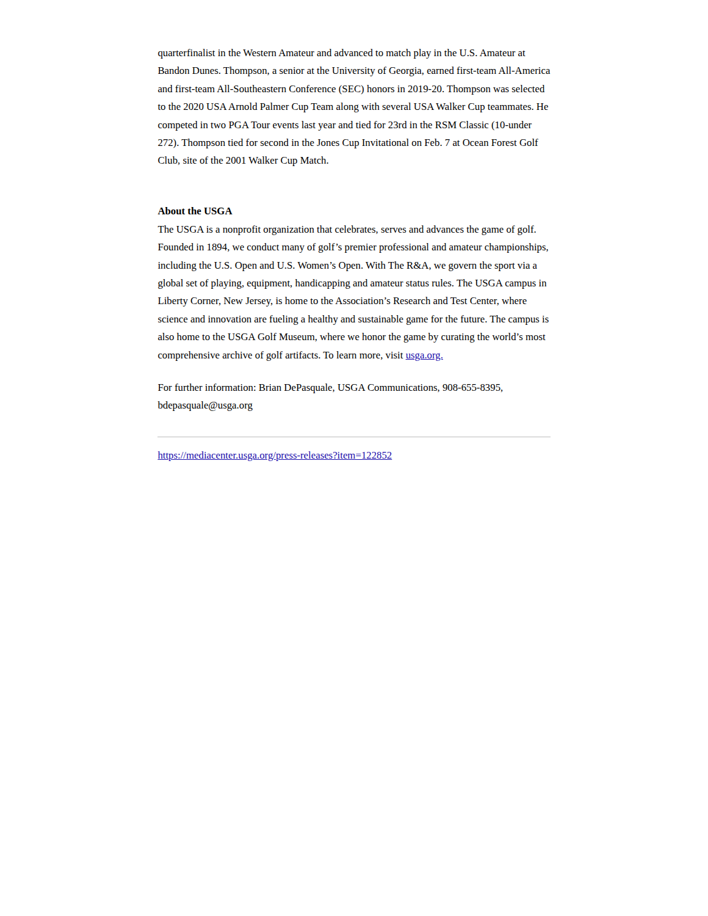quarterfinalist in the Western Amateur and advanced to match play in the U.S. Amateur at Bandon Dunes. Thompson, a senior at the University of Georgia, earned first-team All-America and first-team All-Southeastern Conference (SEC) honors in 2019-20. Thompson was selected to the 2020 USA Arnold Palmer Cup Team along with several USA Walker Cup teammates. He competed in two PGA Tour events last year and tied for 23rd in the RSM Classic (10-under 272). Thompson tied for second in the Jones Cup Invitational on Feb. 7 at Ocean Forest Golf Club, site of the 2001 Walker Cup Match.
About the USGA
The USGA is a nonprofit organization that celebrates, serves and advances the game of golf. Founded in 1894, we conduct many of golf’s premier professional and amateur championships, including the U.S. Open and U.S. Women’s Open. With The R&A, we govern the sport via a global set of playing, equipment, handicapping and amateur status rules. The USGA campus in Liberty Corner, New Jersey, is home to the Association’s Research and Test Center, where science and innovation are fueling a healthy and sustainable game for the future. The campus is also home to the USGA Golf Museum, where we honor the game by curating the world’s most comprehensive archive of golf artifacts. To learn more, visit usga.org.
For further information: Brian DePasquale, USGA Communications, 908-655-8395, bdepasquale@usga.org
https://mediacenter.usga.org/press-releases?item=122852